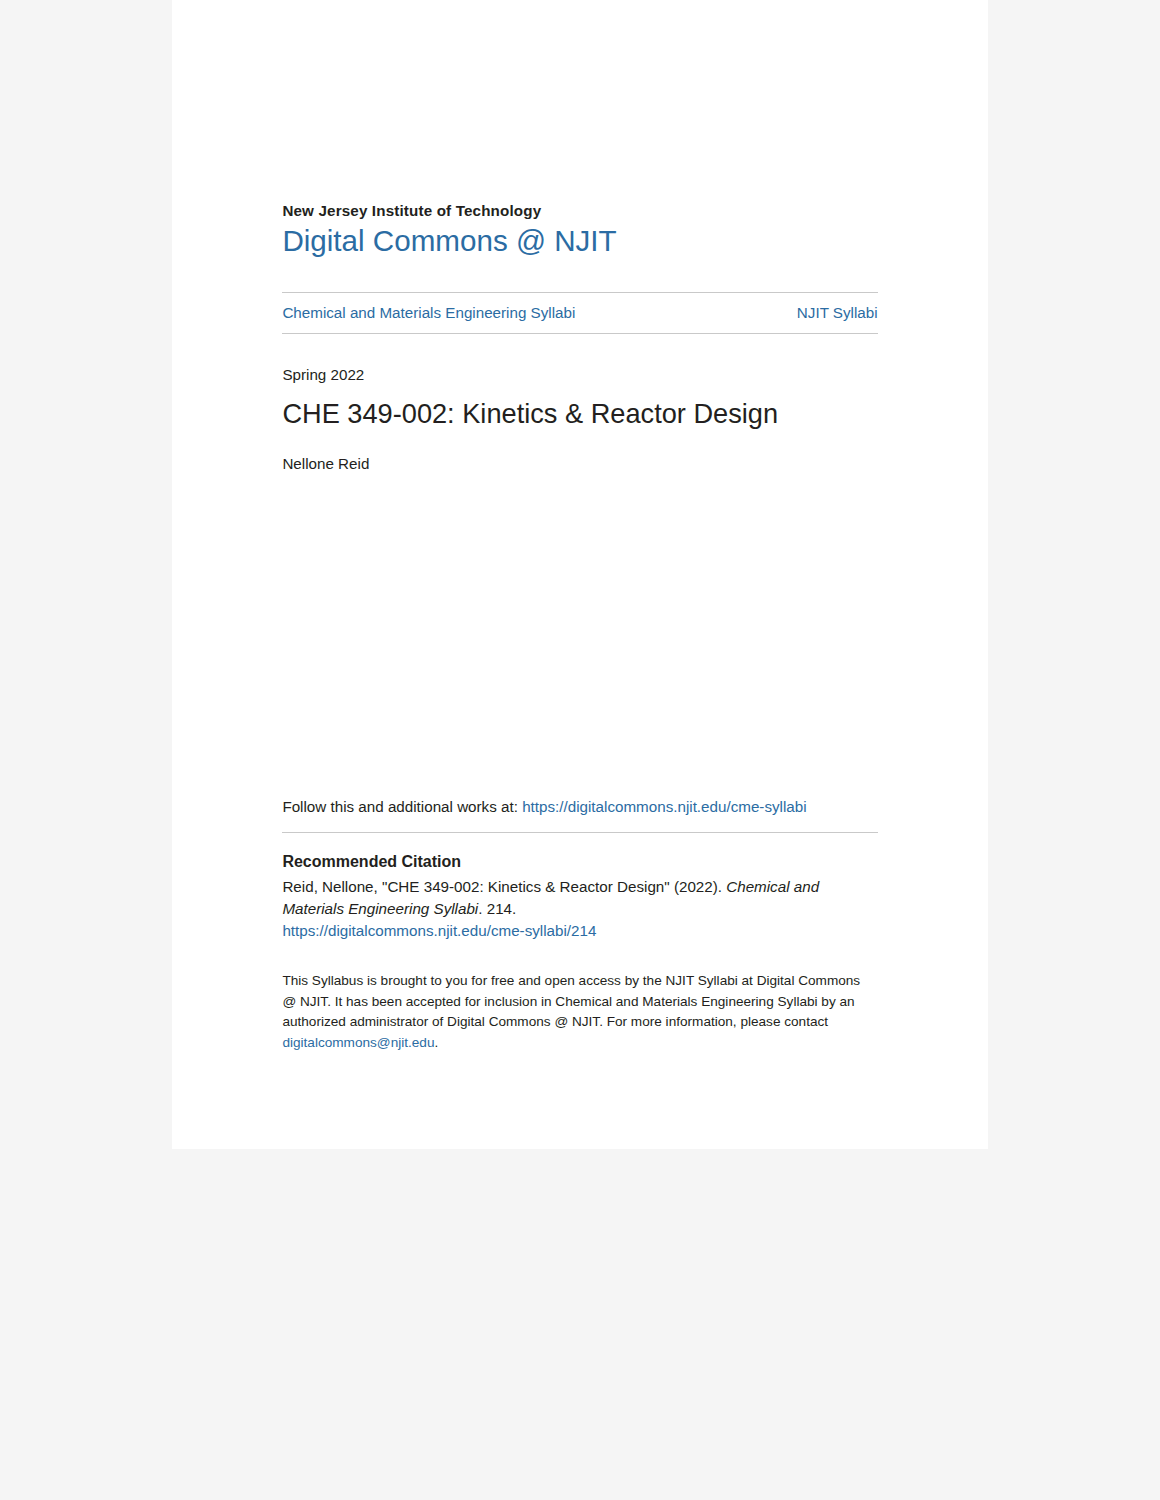New Jersey Institute of Technology
Digital Commons @ NJIT
Chemical and Materials Engineering Syllabi NJIT Syllabi
Spring 2022
CHE 349-002: Kinetics & Reactor Design
Nellone Reid
Follow this and additional works at: https://digitalcommons.njit.edu/cme-syllabi
Recommended Citation
Reid, Nellone, "CHE 349-002: Kinetics & Reactor Design" (2022). Chemical and Materials Engineering Syllabi. 214.
https://digitalcommons.njit.edu/cme-syllabi/214
This Syllabus is brought to you for free and open access by the NJIT Syllabi at Digital Commons @ NJIT. It has been accepted for inclusion in Chemical and Materials Engineering Syllabi by an authorized administrator of Digital Commons @ NJIT. For more information, please contact digitalcommons@njit.edu.